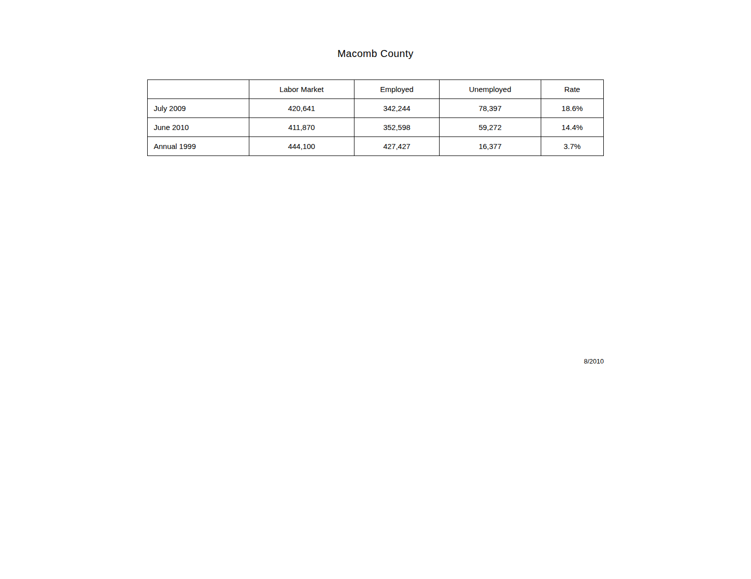Macomb County
| | Labor Market | Employed | Unemployed | Rate |
| --- | --- | --- | --- | --- |
| July 2009 | 420,641 | 342,244 | 78,397 | 18.6% |
| June 2010 | 411,870 | 352,598 | 59,272 | 14.4% |
| Annual 1999 | 444,100 | 427,427 | 16,377 | 3.7% |
8/2010